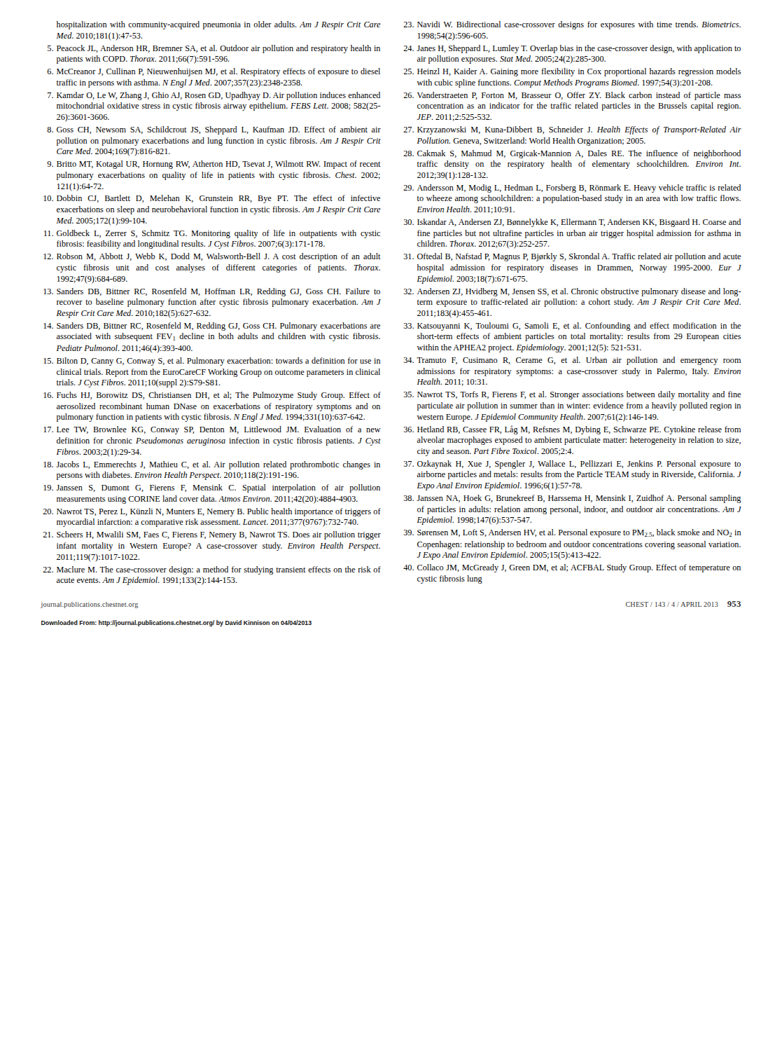hospitalization with community-acquired pneumonia in older adults. Am J Respir Crit Care Med. 2010;181(1):47-53.
5 Peacock JL, Anderson HR, Bremner SA, et al. Outdoor air pollution and respiratory health in patients with COPD. Thorax. 2011;66(7):591-596.
6 McCreanor J, Cullinan P, Nieuwenhuijsen MJ, et al. Respiratory effects of exposure to diesel traffic in persons with asthma. N Engl J Med. 2007;357(23):2348-2358.
7 Kamdar O, Le W, Zhang J, Ghio AJ, Rosen GD, Upadhyay D. Air pollution induces enhanced mitochondrial oxidative stress in cystic fibrosis airway epithelium. FEBS Lett. 2008; 582(25-26):3601-3606.
8 Goss CH, Newsom SA, Schildcrout JS, Sheppard L, Kaufman JD. Effect of ambient air pollution on pulmonary exacerbations and lung function in cystic fibrosis. Am J Respir Crit Care Med. 2004;169(7):816-821.
9 Britto MT, Kotagal UR, Hornung RW, Atherton HD, Tsevat J, Wilmott RW. Impact of recent pulmonary exacerbations on quality of life in patients with cystic fibrosis. Chest. 2002; 121(1):64-72.
10 Dobbin CJ, Bartlett D, Melehan K, Grunstein RR, Bye PT. The effect of infective exacerbations on sleep and neurobehavioral function in cystic fibrosis. Am J Respir Crit Care Med. 2005;172(1):99-104.
11 Goldbeck L, Zerrer S, Schmitz TG. Monitoring quality of life in outpatients with cystic fibrosis: feasibility and longitudinal results. J Cyst Fibros. 2007;6(3):171-178.
12 Robson M, Abbott J, Webb K, Dodd M, Walsworth-Bell J. A cost description of an adult cystic fibrosis unit and cost analyses of different categories of patients. Thorax. 1992;47(9):684-689.
13 Sanders DB, Bittner RC, Rosenfeld M, Hoffman LR, Redding GJ, Goss CH. Failure to recover to baseline pulmonary function after cystic fibrosis pulmonary exacerbation. Am J Respir Crit Care Med. 2010;182(5):627-632.
14 Sanders DB, Bittner RC, Rosenfeld M, Redding GJ, Goss CH. Pulmonary exacerbations are associated with subsequent FEV1 decline in both adults and children with cystic fibrosis. Pediatr Pulmonol. 2011;46(4):393-400.
15 Bilton D, Canny G, Conway S, et al. Pulmonary exacerbation: towards a definition for use in clinical trials. Report from the EuroCareCF Working Group on outcome parameters in clinical trials. J Cyst Fibros. 2011;10(suppl 2):S79-S81.
16 Fuchs HJ, Borowitz DS, Christiansen DH, et al; The Pulmozyme Study Group. Effect of aerosolized recombinant human DNase on exacerbations of respiratory symptoms and on pulmonary function in patients with cystic fibrosis. N Engl J Med. 1994;331(10):637-642.
17 Lee TW, Brownlee KG, Conway SP, Denton M, Littlewood JM. Evaluation of a new definition for chronic Pseudomonas aeruginosa infection in cystic fibrosis patients. J Cyst Fibros. 2003;2(1):29-34.
18 Jacobs L, Emmerechts J, Mathieu C, et al. Air pollution related prothrombotic changes in persons with diabetes. Environ Health Perspect. 2010;118(2):191-196.
19 Janssen S, Dumont G, Fierens F, Mensink C. Spatial interpolation of air pollution measurements using CORINE land cover data. Atmos Environ. 2011;42(20):4884-4903.
20 Nawrot TS, Perez L, Künzli N, Munters E, Nemery B. Public health importance of triggers of myocardial infarction: a comparative risk assessment. Lancet. 2011;377(9767):732-740.
21 Scheers H, Mwalili SM, Faes C, Fierens F, Nemery B, Nawrot TS. Does air pollution trigger infant mortality in Western Europe? A case-crossover study. Environ Health Perspect. 2011;119(7):1017-1022.
22 Maclure M. The case-crossover design: a method for studying transient effects on the risk of acute events. Am J Epidemiol. 1991;133(2):144-153.
23 Navidi W. Bidirectional case-crossover designs for exposures with time trends. Biometrics. 1998;54(2):596-605.
24 Janes H, Sheppard L, Lumley T. Overlap bias in the case-crossover design, with application to air pollution exposures. Stat Med. 2005;24(2):285-300.
25 Heinzl H, Kaider A. Gaining more flexibility in Cox proportional hazards regression models with cubic spline functions. Comput Methods Programs Biomed. 1997;54(3):201-208.
26 Vanderstraeten P, Forton M, Brasseur O, Offer ZY. Black carbon instead of particle mass concentration as an indicator for the traffic related particles in the Brussels capital region. JEP. 2011;2:525-532.
27 Krzyzanowski M, Kuna-Dibbert B, Schneider J. Health Effects of Transport-Related Air Pollution. Geneva, Switzerland: World Health Organization; 2005.
28 Cakmak S, Mahmud M, Grgicak-Mannion A, Dales RE. The influence of neighborhood traffic density on the respiratory health of elementary schoolchildren. Environ Int. 2012;39(1):128-132.
29 Andersson M, Modig L, Hedman L, Forsberg B, Rönmark E. Heavy vehicle traffic is related to wheeze among schoolchildren: a population-based study in an area with low traffic flows. Environ Health. 2011;10:91.
30 Iskandar A, Andersen ZJ, Bønnelykke K, Ellermann T, Andersen KK, Bisgaard H. Coarse and fine particles but not ultrafine particles in urban air trigger hospital admission for asthma in children. Thorax. 2012;67(3):252-257.
31 Oftedal B, Nafstad P, Magnus P, Bjørkly S, Skrondal A. Traffic related air pollution and acute hospital admission for respiratory diseases in Drammen, Norway 1995-2000. Eur J Epidemiol. 2003;18(7):671-675.
32 Andersen ZJ, Hvidberg M, Jensen SS, et al. Chronic obstructive pulmonary disease and long-term exposure to traffic-related air pollution: a cohort study. Am J Respir Crit Care Med. 2011;183(4):455-461.
33 Katsouyanni K, Touloumi G, Samoli E, et al. Confounding and effect modification in the short-term effects of ambient particles on total mortality: results from 29 European cities within the APHEA2 project. Epidemiology. 2001;12(5): 521-531.
34 Tramuto F, Cusimano R, Cerame G, et al. Urban air pollution and emergency room admissions for respiratory symptoms: a case-crossover study in Palermo, Italy. Environ Health. 2011; 10:31.
35 Nawrot TS, Torfs R, Fierens F, et al. Stronger associations between daily mortality and fine particulate air pollution in summer than in winter: evidence from a heavily polluted region in western Europe. J Epidemiol Community Health. 2007;61(2):146-149.
36 Hetland RB, Cassee FR, Låg M, Refsnes M, Dybing E, Schwarze PE. Cytokine release from alveolar macrophages exposed to ambient particulate matter: heterogeneity in relation to size, city and season. Part Fibre Toxicol. 2005;2:4.
37 Ozkaynak H, Xue J, Spengler J, Wallace L, Pellizzari E, Jenkins P. Personal exposure to airborne particles and metals: results from the Particle TEAM study in Riverside, California. J Expo Anal Environ Epidemiol. 1996;6(1):57-78.
38 Janssen NA, Hoek G, Brunekreef B, Harssema H, Mensink I, Zuidhof A. Personal sampling of particles in adults: relation among personal, indoor, and outdoor air concentrations. Am J Epidemiol. 1998;147(6):537-547.
39 Sørensen M, Loft S, Andersen HV, et al. Personal exposure to PM2.5, black smoke and NO2 in Copenhagen: relationship to bedroom and outdoor concentrations covering seasonal variation. J Expo Anal Environ Epidemiol. 2005;15(5):413-422.
40 Collaco JM, McGready J, Green DM, et al; ACFBAL Study Group. Effect of temperature on cystic fibrosis lung
journal.publications.chestnet.org
CHEST / 143 / 4 / APRIL 2013 953
Downloaded From: http://journal.publications.chestnet.org/ by David Kinnison on 04/04/2013